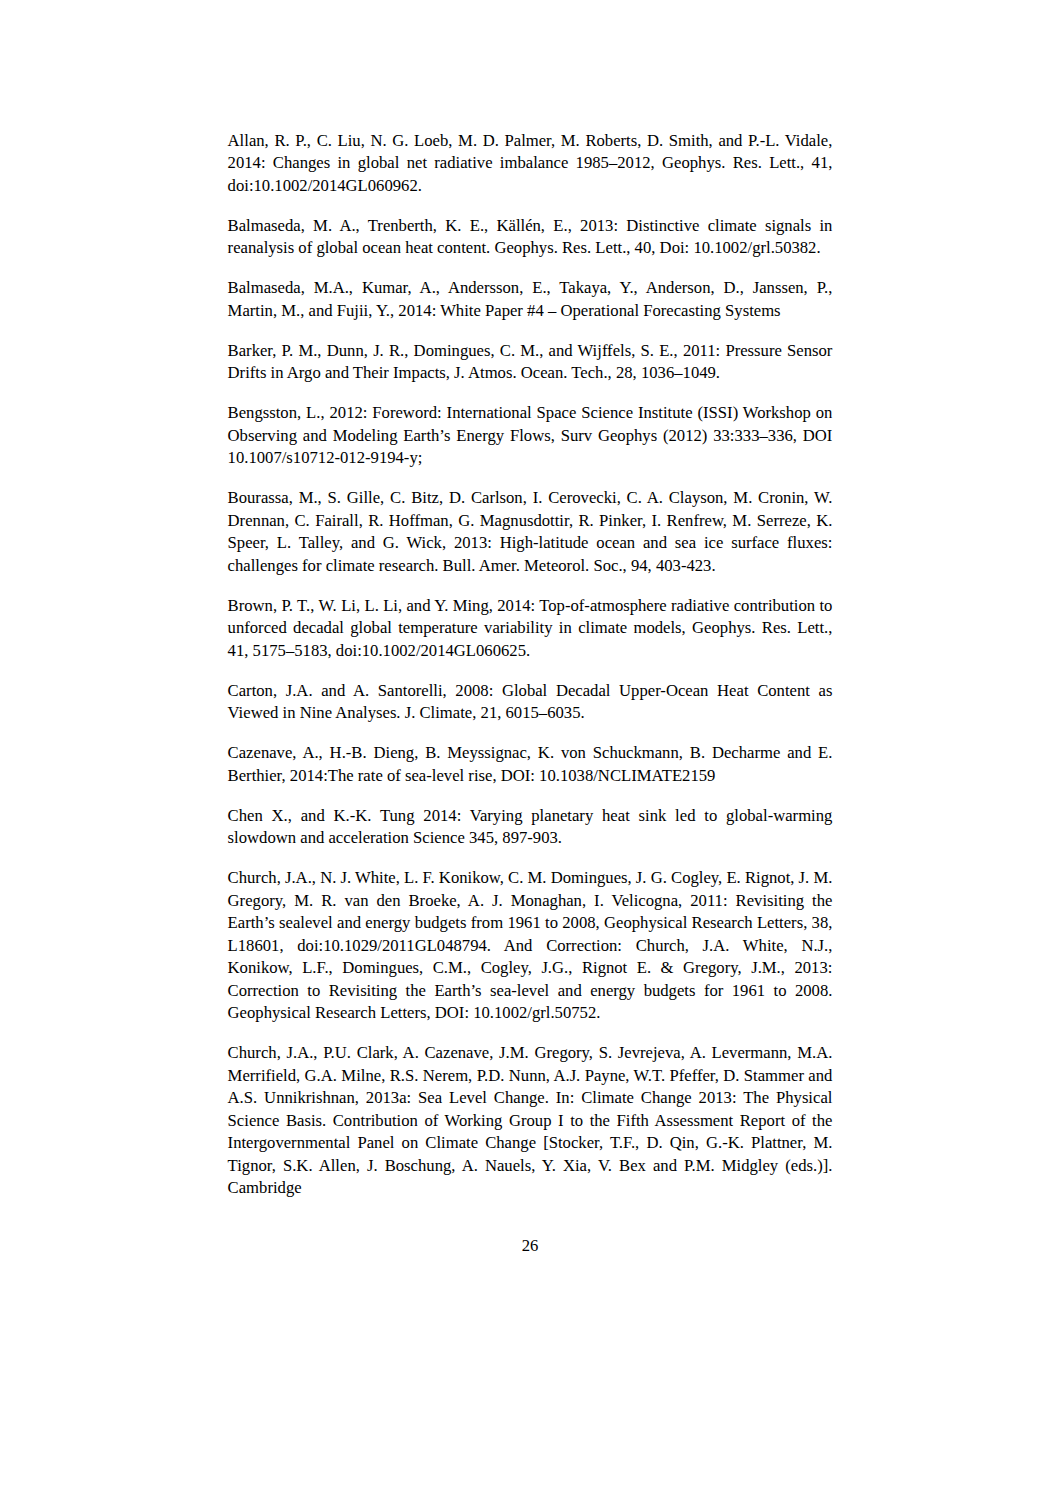Allan, R. P., C. Liu, N. G. Loeb, M. D. Palmer, M. Roberts, D. Smith, and P.-L. Vidale, 2014: Changes in global net radiative imbalance 1985–2012, Geophys. Res. Lett., 41, doi:10.1002/2014GL060962.
Balmaseda, M. A., Trenberth, K. E., Källén, E., 2013: Distinctive climate signals in reanalysis of global ocean heat content. Geophys. Res. Lett., 40, Doi: 10.1002/grl.50382.
Balmaseda, M.A., Kumar, A., Andersson, E., Takaya, Y., Anderson, D., Janssen, P., Martin, M., and Fujii, Y., 2014: White Paper #4 – Operational Forecasting Systems
Barker, P. M., Dunn, J. R., Domingues, C. M., and Wijffels, S. E., 2011: Pressure Sensor Drifts in Argo and Their Impacts, J. Atmos. Ocean. Tech., 28, 1036–1049.
Bengsston, L., 2012: Foreword: International Space Science Institute (ISSI) Workshop on Observing and Modeling Earth’s Energy Flows, Surv Geophys (2012) 33:333–336, DOI 10.1007/s10712-012-9194-y;
Bourassa, M., S. Gille, C. Bitz, D. Carlson, I. Cerovecki, C. A. Clayson, M. Cronin, W. Drennan, C. Fairall, R. Hoffman, G. Magnusdottir, R. Pinker, I. Renfrew, M. Serreze, K. Speer, L. Talley, and G. Wick, 2013: High-latitude ocean and sea ice surface fluxes: challenges for climate research. Bull. Amer. Meteorol. Soc., 94, 403-423.
Brown, P. T., W. Li, L. Li, and Y. Ming, 2014: Top-of-atmosphere radiative contribution to unforced decadal global temperature variability in climate models, Geophys. Res. Lett., 41, 5175–5183, doi:10.1002/2014GL060625.
Carton, J.A. and A. Santorelli, 2008: Global Decadal Upper-Ocean Heat Content as Viewed in Nine Analyses. J. Climate, 21, 6015–6035.
Cazenave, A., H.-B. Dieng, B. Meyssignac, K. von Schuckmann, B. Decharme and E. Berthier, 2014:The rate of sea-level rise, DOI: 10.1038/NCLIMATE2159
Chen X., and K.-K. Tung 2014: Varying planetary heat sink led to global-warming slowdown and acceleration Science 345, 897-903.
Church, J.A., N. J. White, L. F. Konikow, C. M. Domingues, J. G. Cogley, E. Rignot, J. M. Gregory, M. R. van den Broeke, A. J. Monaghan, I. Velicogna, 2011: Revisiting the Earth’s sealevel and energy budgets from 1961 to 2008, Geophysical Research Letters, 38, L18601, doi:10.1029/2011GL048794. And Correction: Church, J.A. White, N.J., Konikow, L.F., Domingues, C.M., Cogley, J.G., Rignot E. & Gregory, J.M., 2013: Correction to Revisiting the Earth’s sea-level and energy budgets for 1961 to 2008. Geophysical Research Letters, DOI: 10.1002/grl.50752.
Church, J.A., P.U. Clark, A. Cazenave, J.M. Gregory, S. Jevrejeva, A. Levermann, M.A. Merrifield, G.A. Milne, R.S. Nerem, P.D. Nunn, A.J. Payne, W.T. Pfeffer, D. Stammer and A.S. Unnikrishnan, 2013a: Sea Level Change. In: Climate Change 2013: The Physical Science Basis. Contribution of Working Group I to the Fifth Assessment Report of the Intergovernmental Panel on Climate Change [Stocker, T.F., D. Qin, G.-K. Plattner, M. Tignor, S.K. Allen, J. Boschung, A. Nauels, Y. Xia, V. Bex and P.M. Midgley (eds.)]. Cambridge
26